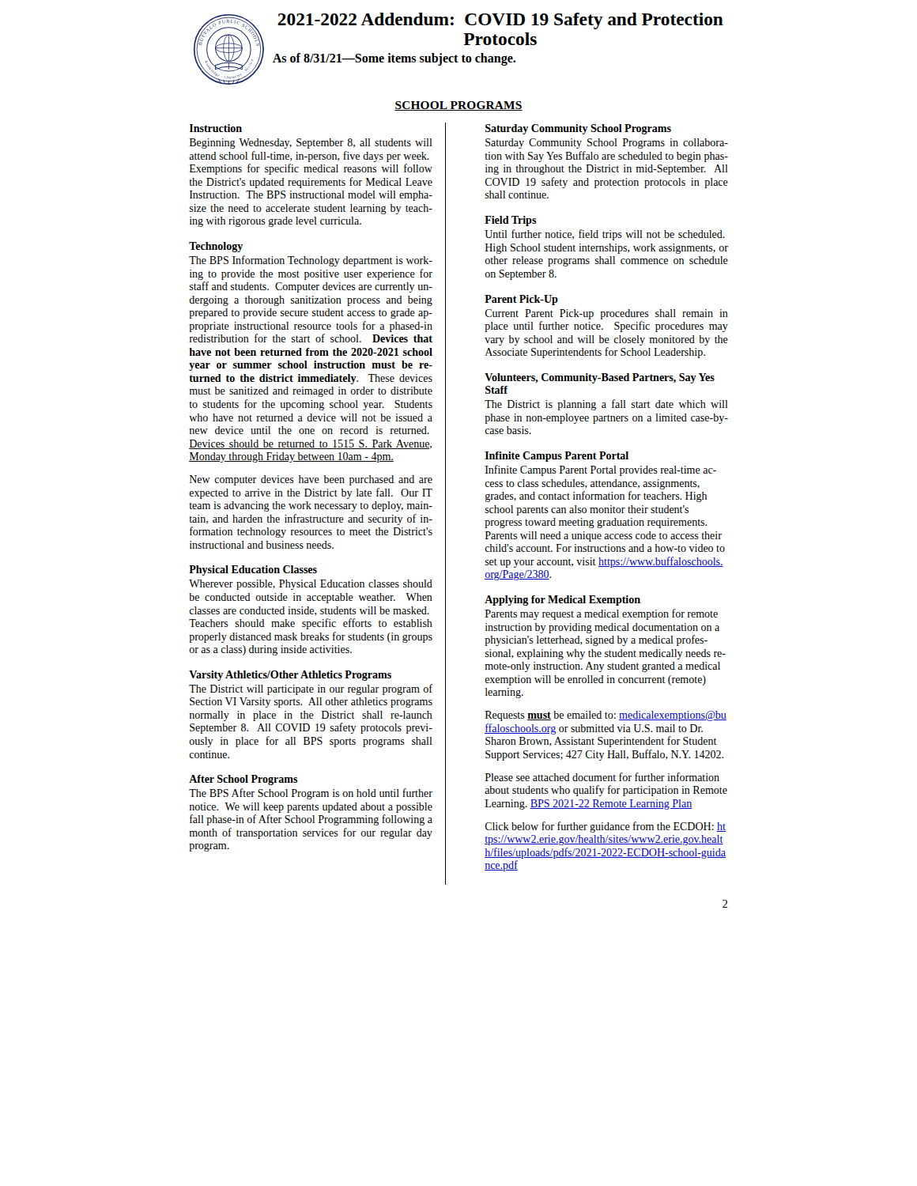BUFFALO PUBLIC SCHOOLS Knowledge · Character · Service
2021-2022 Addendum: COVID 19 Safety and Protection Protocols
As of 8/31/21—Some items subject to change.
SCHOOL PROGRAMS
Instruction
Beginning Wednesday, September 8, all students will attend school full-time, in-person, five days per week. Exemptions for specific medical reasons will follow the District's updated requirements for Medical Leave Instruction. The BPS instructional model will emphasize the need to accelerate student learning by teaching with rigorous grade level curricula.
Technology
The BPS Information Technology department is working to provide the most positive user experience for staff and students. Computer devices are currently undergoing a thorough sanitization process and being prepared to provide secure student access to grade appropriate instructional resource tools for a phased-in redistribution for the start of school. Devices that have not been returned from the 2020-2021 school year or summer school instruction must be returned to the district immediately. These devices must be sanitized and reimaged in order to distribute to students for the upcoming school year. Students who have not returned a device will not be issued a new device until the one on record is returned. Devices should be returned to 1515 S. Park Avenue, Monday through Friday between 10am - 4pm.
New computer devices have been purchased and are expected to arrive in the District by late fall. Our IT team is advancing the work necessary to deploy, maintain, and harden the infrastructure and security of information technology resources to meet the District's instructional and business needs.
Physical Education Classes
Wherever possible, Physical Education classes should be conducted outside in acceptable weather. When classes are conducted inside, students will be masked. Teachers should make specific efforts to establish properly distanced mask breaks for students (in groups or as a class) during inside activities.
Varsity Athletics/Other Athletics Programs
The District will participate in our regular program of Section VI Varsity sports. All other athletics programs normally in place in the District shall re-launch September 8. All COVID 19 safety protocols previously in place for all BPS sports programs shall continue.
After School Programs
The BPS After School Program is on hold until further notice. We will keep parents updated about a possible fall phase-in of After School Programming following a month of transportation services for our regular day program.
Saturday Community School Programs
Saturday Community School Programs in collaboration with Say Yes Buffalo are scheduled to begin phasing in throughout the District in mid-September. All COVID 19 safety and protection protocols in place shall continue.
Field Trips
Until further notice, field trips will not be scheduled. High School student internships, work assignments, or other release programs shall commence on schedule on September 8.
Parent Pick-Up
Current Parent Pick-up procedures shall remain in place until further notice. Specific procedures may vary by school and will be closely monitored by the Associate Superintendents for School Leadership.
Volunteers, Community-Based Partners, Say Yes Staff
The District is planning a fall start date which will phase in non-employee partners on a limited case-by-case basis.
Infinite Campus Parent Portal
Infinite Campus Parent Portal provides real-time access to class schedules, attendance, assignments, grades, and contact information for teachers. High school parents can also monitor their student's progress toward meeting graduation requirements. Parents will need a unique access code to access their child's account. For instructions and a how-to video to set up your account, visit https://www.buffaloschools.org/Page/2380.
Applying for Medical Exemption
Parents may request a medical exemption for remote instruction by providing medical documentation on a physician's letterhead, signed by a medical professional, explaining why the student medically needs remote-only instruction. Any student granted a medical exemption will be enrolled in concurrent (remote) learning.
Requests must be emailed to: medicalexemptions@buffaloschools.org or submitted via U.S. mail to Dr. Sharon Brown, Assistant Superintendent for Student Support Services; 427 City Hall, Buffalo, N.Y. 14202.
Please see attached document for further information about students who qualify for participation in Remote Learning. BPS 2021-22 Remote Learning Plan
Click below for further guidance from the ECDOH: https://www2.erie.gov/health/sites/www2.erie.gov.health/files/uploads/pdfs/2021-2022-ECDOH-school-guidance.pdf
2